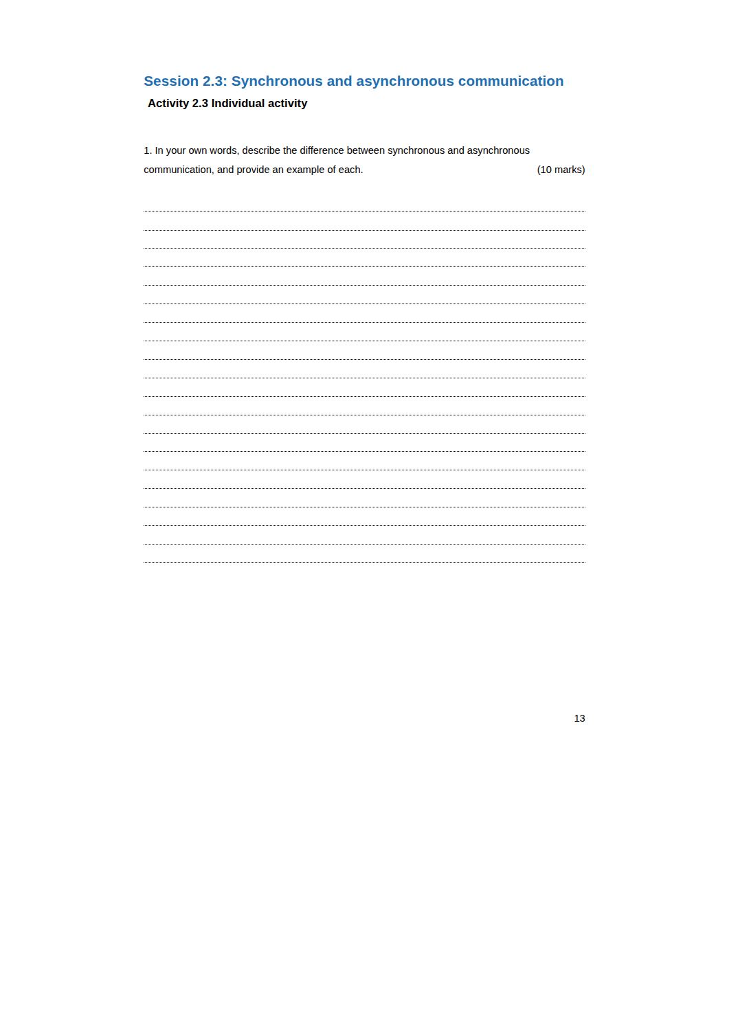Session 2.3: Synchronous and asynchronous communication
Activity 2.3 Individual activity
1. In your own words, describe the difference between synchronous and asynchronous communication, and provide an example of each. (10 marks)
13